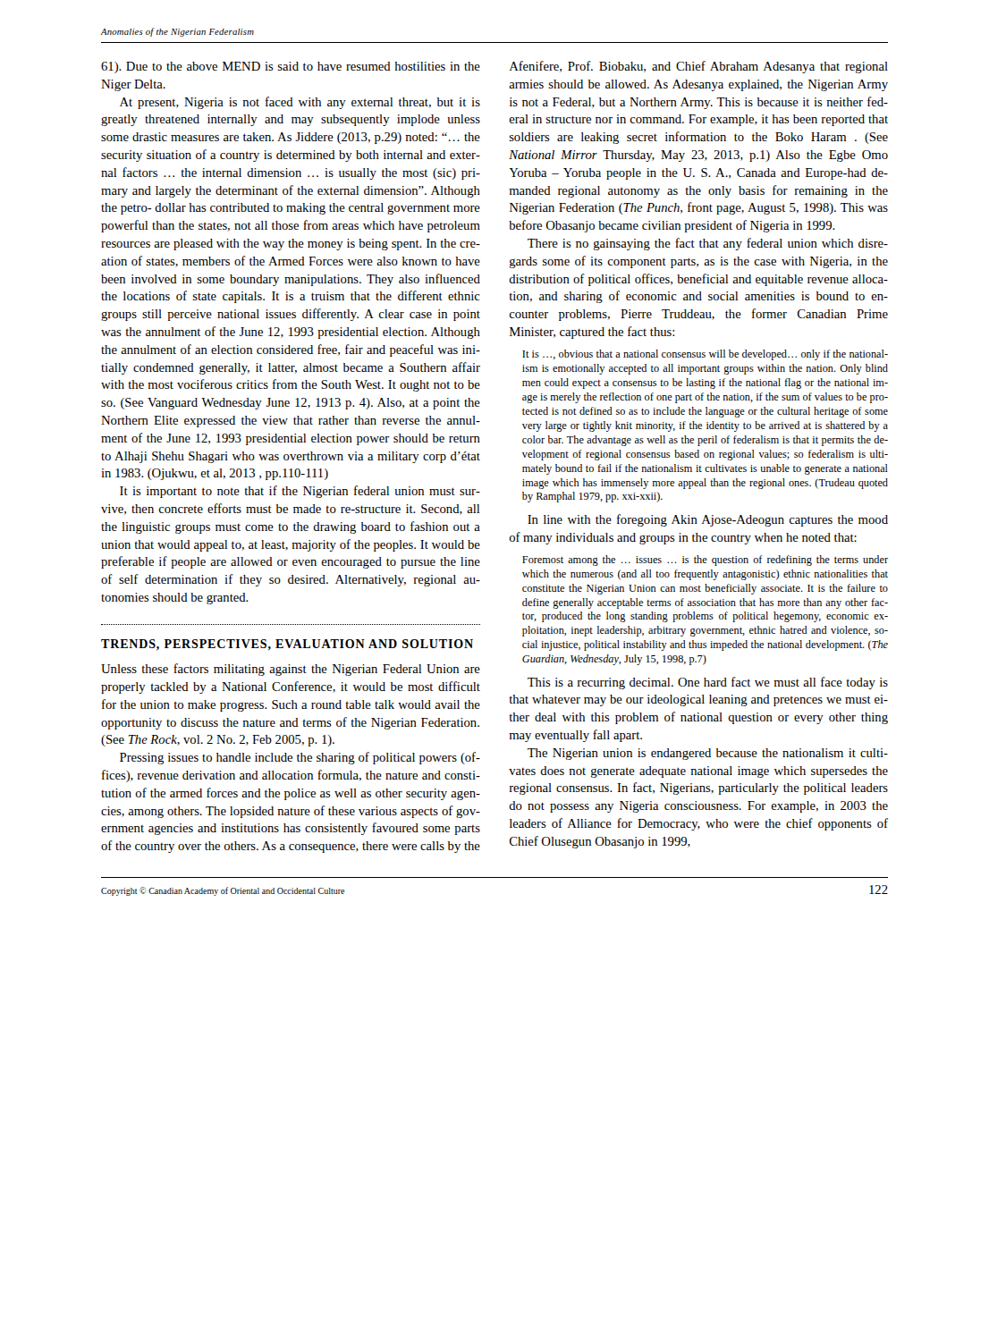Anomalies of the Nigerian Federalism
61). Due to the above MEND is said to have resumed hostilities in the Niger Delta.
At present, Nigeria is not faced with any external threat, but it is greatly threatened internally and may subsequently implode unless some drastic measures are taken. As Jiddere (2013, p.29) noted: “… the security situation of a country is determined by both internal and external factors … the internal dimension … is usually the most (sic) primary and largely the determinant of the external dimension”. Although the petro- dollar has contributed to making the central government more powerful than the states, not all those from areas which have petroleum resources are pleased with the way the money is being spent. In the creation of states, members of the Armed Forces were also known to have been involved in some boundary manipulations. They also influenced the locations of state capitals. It is a truism that the different ethnic groups still perceive national issues differently. A clear case in point was the annulment of the June 12, 1993 presidential election. Although the annulment of an election considered free, fair and peaceful was initially condemned generally, it latter, almost became a Southern affair with the most vociferous critics from the South West. It ought not to be so. (See Vanguard Wednesday June 12, 1913 p. 4). Also, at a point the Northern Elite expressed the view that rather than reverse the annulment of the June 12, 1993 presidential election power should be return to Alhaji Shehu Shagari who was overthrown via a military corp d’état in 1983. (Ojukwu, et al, 2013 , pp.110-111)
It is important to note that if the Nigerian federal union must survive, then concrete efforts must be made to re-structure it. Second, all the linguistic groups must come to the drawing board to fashion out a union that would appeal to, at least, majority of the peoples. It would be preferable if people are allowed or even encouraged to pursue the line of self determination if they so desired. Alternatively, regional autonomies should be granted.
Trends, Perspectives, Evaluation and Solution
Unless these factors militating against the Nigerian Federal Union are properly tackled by a National Conference, it would be most difficult for the union to make progress. Such a round table talk would avail the opportunity to discuss the nature and terms of the Nigerian Federation. (See The Rock, vol. 2 No. 2, Feb 2005, p. 1).
Pressing issues to handle include the sharing of political powers (offices), revenue derivation and allocation formula, the nature and constitution of the armed forces and the police as well as other security agencies, among others. The lopsided nature of these various aspects of government agencies and institutions has consistently favoured some parts of the country over the others. As a consequence, there were calls by the Afenifere, Prof. Biobaku, and Chief Abraham Adesanya that regional armies should be allowed. As Adesanya explained, the Nigerian Army is not a Federal, but a Northern Army. This is because it is neither federal in structure nor in command. For example, it has been reported that soldiers are leaking secret information to the Boko Haram . (See National Mirror Thursday, May 23, 2013, p.1) Also the Egbe Omo Yoruba – Yoruba people in the U. S. A., Canada and Europe-had demanded regional autonomy as the only basis for remaining in the Nigerian Federation (The Punch, front page, August 5, 1998). This was before Obasanjo became civilian president of Nigeria in 1999.
There is no gainsaying the fact that any federal union which disregards some of its component parts, as is the case with Nigeria, in the distribution of political offices, beneficial and equitable revenue allocation, and sharing of economic and social amenities is bound to encounter problems, Pierre Truddeau, the former Canadian Prime Minister, captured the fact thus:
It is …, obvious that a national consensus will be developed… only if the nationalism is emotionally accepted to all important groups within the nation. Only blind men could expect a consensus to be lasting if the national flag or the national image is merely the reflection of one part of the nation, if the sum of values to be protected is not defined so as to include the language or the cultural heritage of some very large or tightly knit minority, if the identity to be arrived at is shattered by a color bar. The advantage as well as the peril of federalism is that it permits the development of regional consensus based on regional values; so federalism is ultimately bound to fail if the nationalism it cultivates is unable to generate a national image which has immensely more appeal than the regional ones. (Trudeau quoted by Ramphal 1979, pp. xxi-xxii).
In line with the foregoing Akin Ajose-Adeogun captures the mood of many individuals and groups in the country when he noted that:
Foremost among the … issues … is the question of redefining the terms under which the numerous (and all too frequently antagonistic) ethnic nationalities that constitute the Nigerian Union can most beneficially associate. It is the failure to define generally acceptable terms of association that has more than any other factor, produced the long standing problems of political hegemony, economic exploitation, inept leadership, arbitrary government, ethnic hatred and violence, social injustice, political instability and thus impeded the national development. (The Guardian, Wednesday, July 15, 1998, p.7)
This is a recurring decimal. One hard fact we must all face today is that whatever may be our ideological leaning and pretences we must either deal with this problem of national question or every other thing may eventually fall apart.
The Nigerian union is endangered because the nationalism it cultivates does not generate adequate national image which supersedes the regional consensus. In fact, Nigerians, particularly the political leaders do not possess any Nigeria consciousness. For example, in 2003 the leaders of Alliance for Democracy, who were the chief opponents of Chief Olusegun Obasanjo in 1999,
Copyright © Canadian Academy of Oriental and Occidental Culture 122